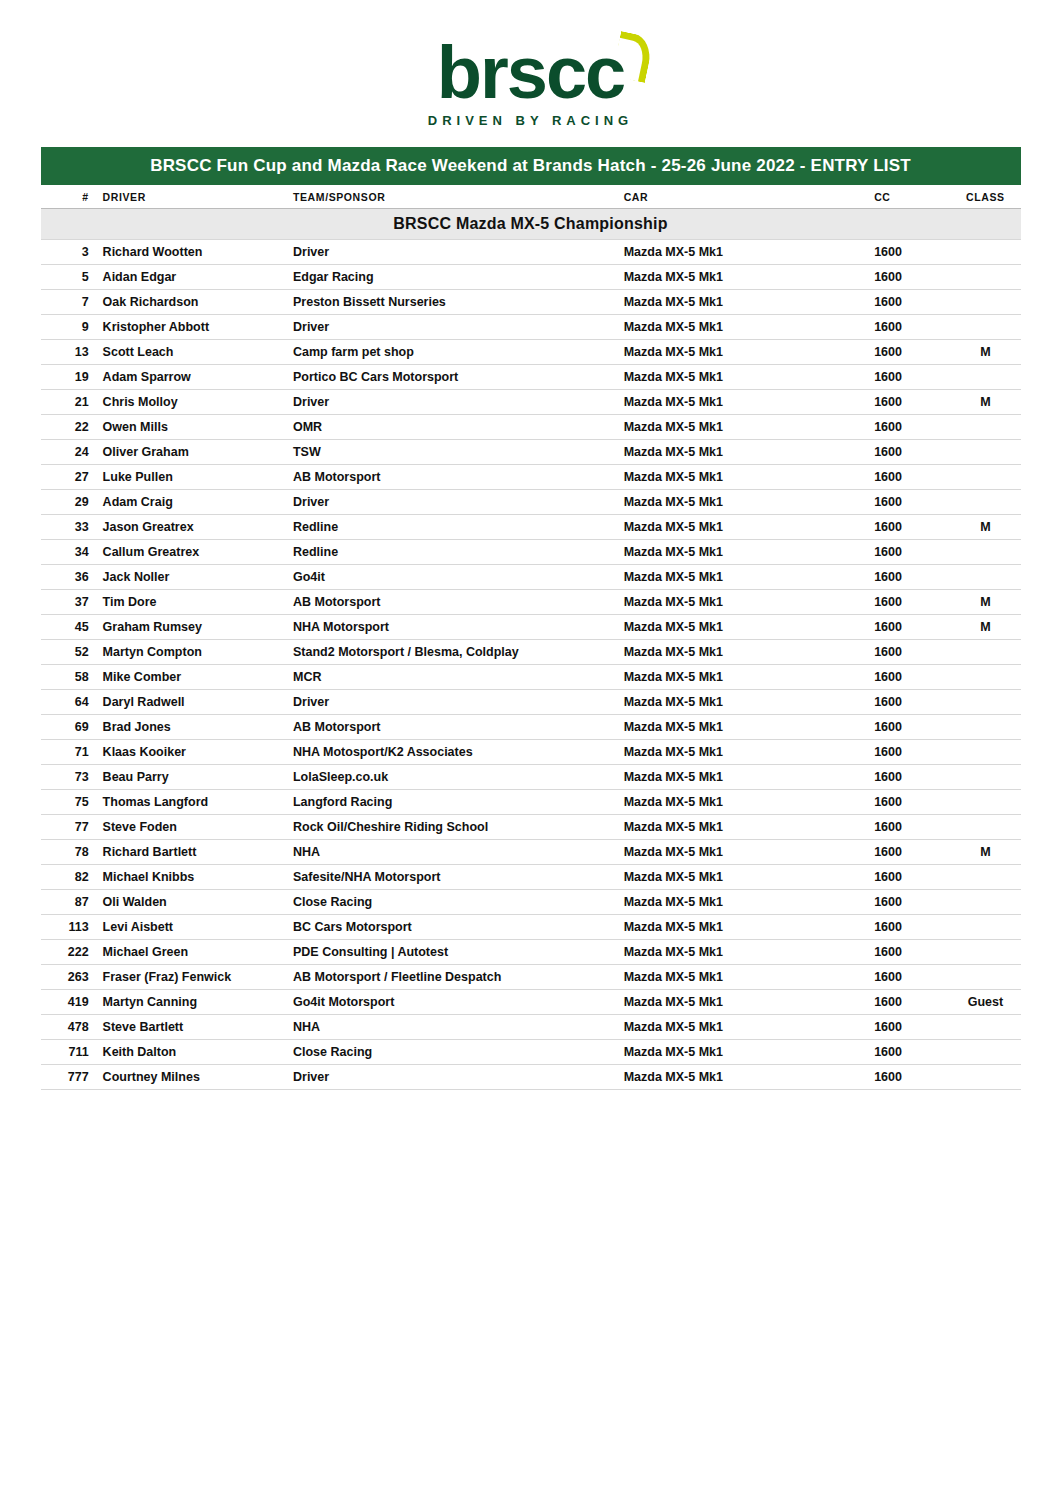brscc
DRIVEN BY RACING
BRSCC Fun Cup and Mazda Race Weekend at Brands Hatch - 25-26 June 2022 - ENTRY LIST
| # | DRIVER | TEAM/SPONSOR | CAR | CC | CLASS |
| --- | --- | --- | --- | --- | --- |
| BRSCC Mazda MX-5 Championship |
| 3 | Richard Wootten | Driver | Mazda MX-5 Mk1 | 1600 | |
| 5 | Aidan Edgar | Edgar Racing | Mazda MX-5 Mk1 | 1600 | |
| 7 | Oak Richardson | Preston Bissett Nurseries | Mazda MX-5 Mk1 | 1600 | |
| 9 | Kristopher Abbott | Driver | Mazda MX-5 Mk1 | 1600 | |
| 13 | Scott Leach | Camp farm pet shop | Mazda MX-5 Mk1 | 1600 | M |
| 19 | Adam Sparrow | Portico BC Cars Motorsport | Mazda MX-5 Mk1 | 1600 | |
| 21 | Chris Molloy | Driver | Mazda MX-5 Mk1 | 1600 | M |
| 22 | Owen Mills | OMR | Mazda MX-5 Mk1 | 1600 | |
| 24 | Oliver Graham | TSW | Mazda MX-5 Mk1 | 1600 | |
| 27 | Luke Pullen | AB Motorsport | Mazda MX-5 Mk1 | 1600 | |
| 29 | Adam Craig | Driver | Mazda MX-5 Mk1 | 1600 | |
| 33 | Jason Greatrex | Redline | Mazda MX-5 Mk1 | 1600 | M |
| 34 | Callum Greatrex | Redline | Mazda MX-5 Mk1 | 1600 | |
| 36 | Jack Noller | Go4it | Mazda MX-5 Mk1 | 1600 | |
| 37 | Tim Dore | AB Motorsport | Mazda MX-5 Mk1 | 1600 | M |
| 45 | Graham Rumsey | NHA Motorsport | Mazda MX-5 Mk1 | 1600 | M |
| 52 | Martyn Compton | Stand2 Motorsport / Blesma, Coldplay | Mazda MX-5 Mk1 | 1600 | |
| 58 | Mike Comber | MCR | Mazda MX-5 Mk1 | 1600 | |
| 64 | Daryl Radwell | Driver | Mazda MX-5 Mk1 | 1600 | |
| 69 | Brad Jones | AB Motorsport | Mazda MX-5 Mk1 | 1600 | |
| 71 | Klaas Kooiker | NHA Motosport/K2 Associates | Mazda MX-5 Mk1 | 1600 | |
| 73 | Beau Parry | LolaSleep.co.uk | Mazda MX-5 Mk1 | 1600 | |
| 75 | Thomas Langford | Langford Racing | Mazda MX-5 Mk1 | 1600 | |
| 77 | Steve Foden | Rock Oil/Cheshire Riding School | Mazda MX-5 Mk1 | 1600 | |
| 78 | Richard Bartlett | NHA | Mazda MX-5 Mk1 | 1600 | M |
| 82 | Michael Knibbs | Safesite/NHA Motorsport | Mazda MX-5 Mk1 | 1600 | |
| 87 | Oli Walden | Close Racing | Mazda MX-5 Mk1 | 1600 | |
| 113 | Levi Aisbett | BC Cars Motorsport | Mazda MX-5 Mk1 | 1600 | |
| 222 | Michael Green | PDE Consulting / Autotest | Mazda MX-5 Mk1 | 1600 | |
| 263 | Fraser (Fraz) Fenwick | AB Motorsport / Fleetline Despatch | Mazda MX-5 Mk1 | 1600 | |
| 419 | Martyn Canning | Go4it Motorsport | Mazda MX-5 Mk1 | 1600 | Guest |
| 478 | Steve Bartlett | NHA | Mazda MX-5 Mk1 | 1600 | |
| 711 | Keith Dalton | Close Racing | Mazda MX-5 Mk1 | 1600 | |
| 777 | Courtney Milnes | Driver | Mazda MX-5 Mk1 | 1600 | |